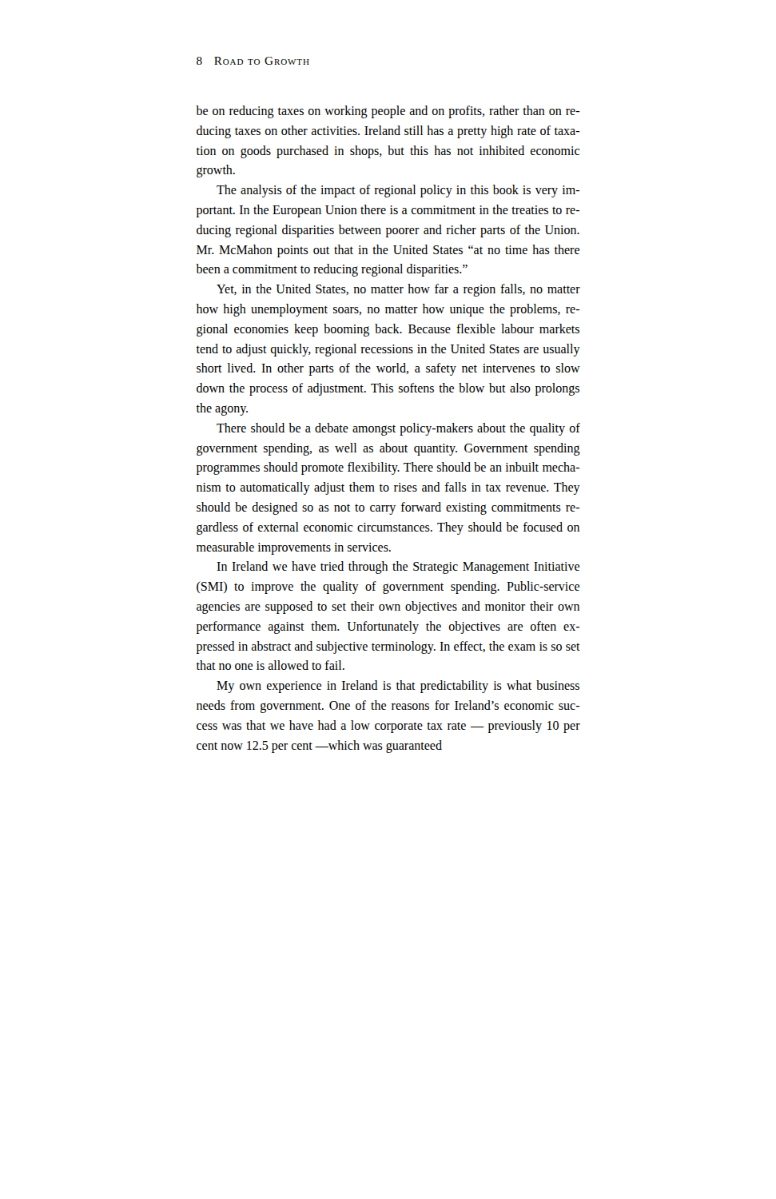8 Road to Growth
be on reducing taxes on working people and on profits, rather than on reducing taxes on other activities. Ireland still has a pretty high rate of taxation on goods purchased in shops, but this has not inhibited economic growth.
The analysis of the impact of regional policy in this book is very important. In the European Union there is a commitment in the treaties to reducing regional disparities between poorer and richer parts of the Union. Mr. McMahon points out that in the United States “at no time has there been a commitment to reducing regional disparities.”
Yet, in the United States, no matter how far a region falls, no matter how high unemployment soars, no matter how unique the problems, regional economies keep booming back. Because flexible labour markets tend to adjust quickly, regional recessions in the United States are usually short lived. In other parts of the world, a safety net intervenes to slow down the process of adjustment. This softens the blow but also prolongs the agony.
There should be a debate amongst policy-makers about the quality of government spending, as well as about quantity. Government spending programmes should promote flexibility. There should be an inbuilt mechanism to automatically adjust them to rises and falls in tax revenue. They should be designed so as not to carry forward existing commitments regardless of external economic circumstances. They should be focused on measurable improvements in services.
In Ireland we have tried through the Strategic Management Initiative (SMI) to improve the quality of government spending. Public-service agencies are supposed to set their own objectives and monitor their own performance against them. Unfortunately the objectives are often expressed in abstract and subjective terminology. In effect, the exam is so set that no one is allowed to fail.
My own experience in Ireland is that predictability is what business needs from government. One of the reasons for Ireland’s economic success was that we have had a low corporate tax rate — previously 10 per cent now 12.5 per cent —which was guaranteed